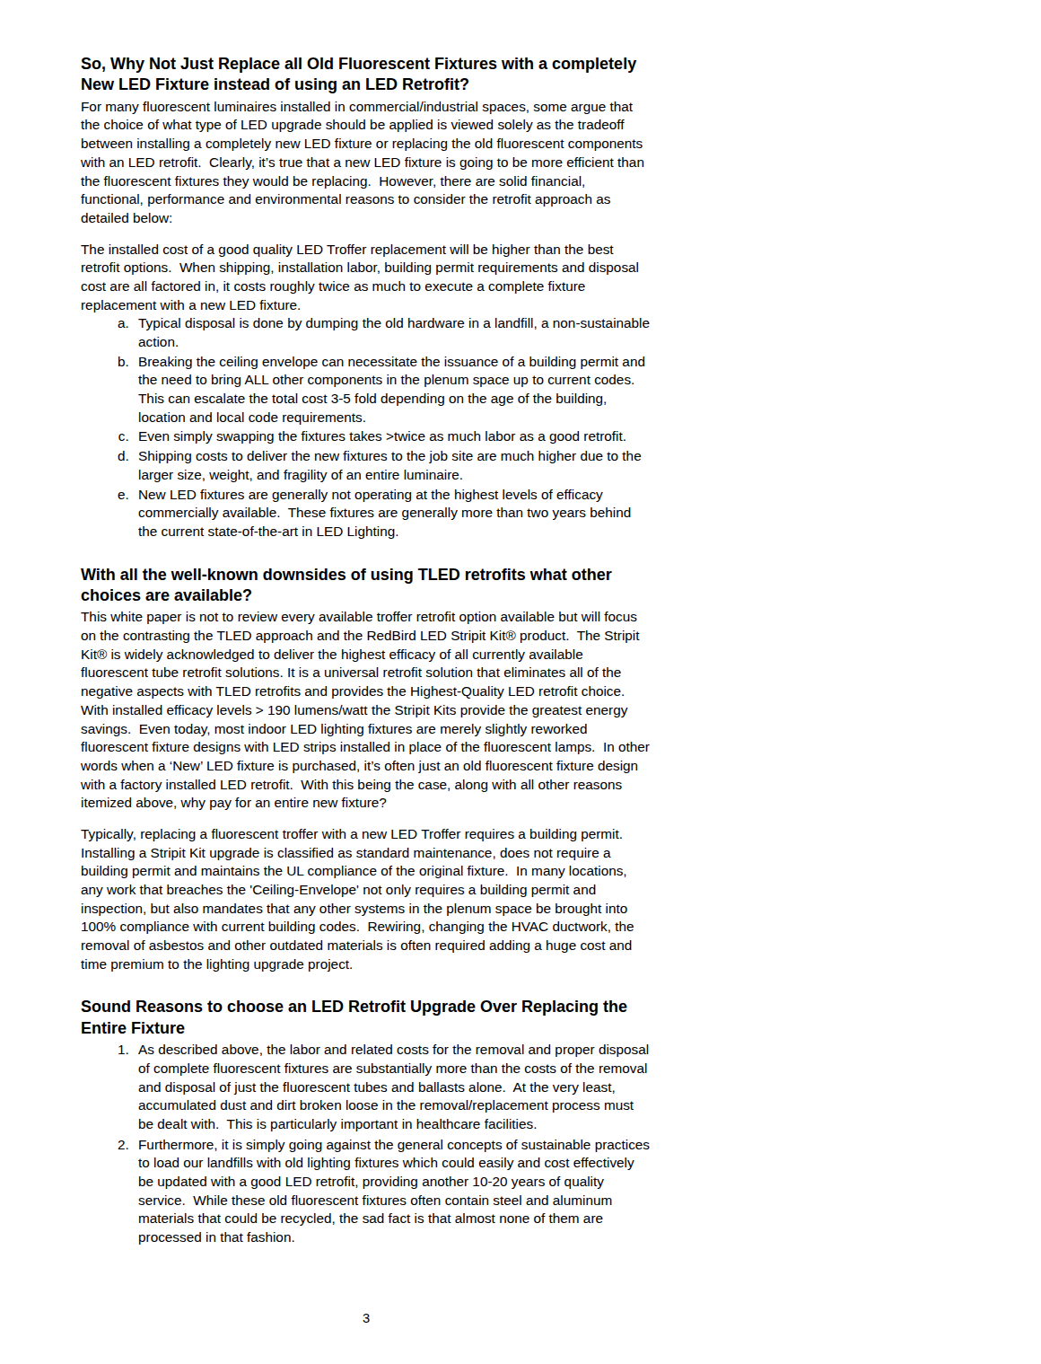So, Why Not Just Replace all Old Fluorescent Fixtures with a completely New LED Fixture instead of using an LED Retrofit?
For many fluorescent luminaires installed in commercial/industrial spaces, some argue that the choice of what type of LED upgrade should be applied is viewed solely as the tradeoff between installing a completely new LED fixture or replacing the old fluorescent components with an LED retrofit. Clearly, it’s true that a new LED fixture is going to be more efficient than the fluorescent fixtures they would be replacing. However, there are solid financial, functional, performance and environmental reasons to consider the retrofit approach as detailed below:
The installed cost of a good quality LED Troffer replacement will be higher than the best retrofit options. When shipping, installation labor, building permit requirements and disposal cost are all factored in, it costs roughly twice as much to execute a complete fixture replacement with a new LED fixture.
Typical disposal is done by dumping the old hardware in a landfill, a non-sustainable action.
Breaking the ceiling envelope can necessitate the issuance of a building permit and the need to bring ALL other components in the plenum space up to current codes. This can escalate the total cost 3-5 fold depending on the age of the building, location and local code requirements.
Even simply swapping the fixtures takes >twice as much labor as a good retrofit.
Shipping costs to deliver the new fixtures to the job site are much higher due to the larger size, weight, and fragility of an entire luminaire.
New LED fixtures are generally not operating at the highest levels of efficacy commercially available. These fixtures are generally more than two years behind the current state-of-the-art in LED Lighting.
With all the well-known downsides of using TLED retrofits what other choices are available?
This white paper is not to review every available troffer retrofit option available but will focus on the contrasting the TLED approach and the RedBird LED Stripit Kit® product. The Stripit Kit® is widely acknowledged to deliver the highest efficacy of all currently available fluorescent tube retrofit solutions. It is a universal retrofit solution that eliminates all of the negative aspects with TLED retrofits and provides the Highest-Quality LED retrofit choice. With installed efficacy levels > 190 lumens/watt the Stripit Kits provide the greatest energy savings. Even today, most indoor LED lighting fixtures are merely slightly reworked fluorescent fixture designs with LED strips installed in place of the fluorescent lamps. In other words when a ‘New’ LED fixture is purchased, it’s often just an old fluorescent fixture design with a factory installed LED retrofit. With this being the case, along with all other reasons itemized above, why pay for an entire new fixture?
Typically, replacing a fluorescent troffer with a new LED Troffer requires a building permit. Installing a Stripit Kit upgrade is classified as standard maintenance, does not require a building permit and maintains the UL compliance of the original fixture. In many locations, any work that breaches the 'Ceiling-Envelope' not only requires a building permit and inspection, but also mandates that any other systems in the plenum space be brought into 100% compliance with current building codes. Rewiring, changing the HVAC ductwork, the removal of asbestos and other outdated materials is often required adding a huge cost and time premium to the lighting upgrade project.
Sound Reasons to choose an LED Retrofit Upgrade Over Replacing the Entire Fixture
As described above, the labor and related costs for the removal and proper disposal of complete fluorescent fixtures are substantially more than the costs of the removal and disposal of just the fluorescent tubes and ballasts alone. At the very least, accumulated dust and dirt broken loose in the removal/replacement process must be dealt with. This is particularly important in healthcare facilities.
Furthermore, it is simply going against the general concepts of sustainable practices to load our landfills with old lighting fixtures which could easily and cost effectively be updated with a good LED retrofit, providing another 10-20 years of quality service. While these old fluorescent fixtures often contain steel and aluminum materials that could be recycled, the sad fact is that almost none of them are processed in that fashion.
3